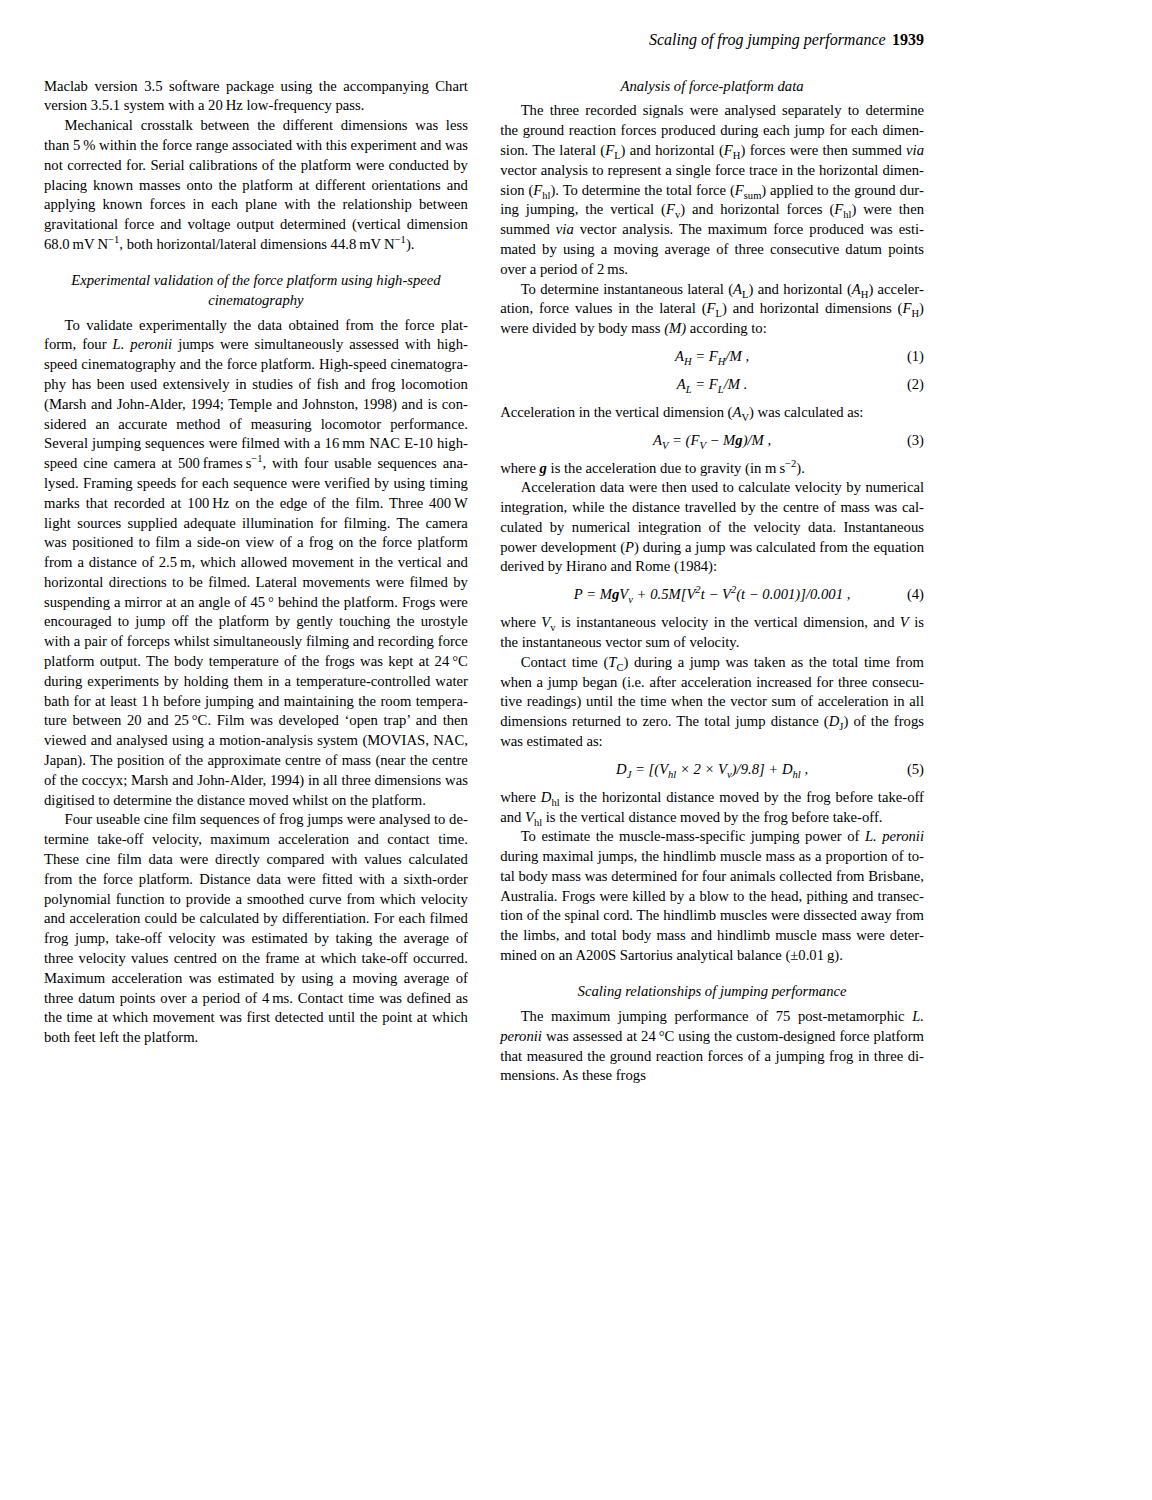Scaling of frog jumping performance 1939
Maclab version 3.5 software package using the accompanying Chart version 3.5.1 system with a 20 Hz low-frequency pass.
Mechanical crosstalk between the different dimensions was less than 5 % within the force range associated with this experiment and was not corrected for. Serial calibrations of the platform were conducted by placing known masses onto the platform at different orientations and applying known forces in each plane with the relationship between gravitational force and voltage output determined (vertical dimension 68.0 mV N−1, both horizontal/lateral dimensions 44.8 mV N−1).
Experimental validation of the force platform using high-speed cinematography
To validate experimentally the data obtained from the force platform, four L. peronii jumps were simultaneously assessed with high-speed cinematography and the force platform. High-speed cinematography has been used extensively in studies of fish and frog locomotion (Marsh and John-Alder, 1994; Temple and Johnston, 1998) and is considered an accurate method of measuring locomotor performance. Several jumping sequences were filmed with a 16 mm NAC E-10 high-speed cine camera at 500 frames s−1, with four usable sequences analysed. Framing speeds for each sequence were verified by using timing marks that recorded at 100 Hz on the edge of the film. Three 400 W light sources supplied adequate illumination for filming. The camera was positioned to film a side-on view of a frog on the force platform from a distance of 2.5 m, which allowed movement in the vertical and horizontal directions to be filmed. Lateral movements were filmed by suspending a mirror at an angle of 45 ° behind the platform. Frogs were encouraged to jump off the platform by gently touching the urostyle with a pair of forceps whilst simultaneously filming and recording force platform output. The body temperature of the frogs was kept at 24 °C during experiments by holding them in a temperature-controlled water bath for at least 1 h before jumping and maintaining the room temperature between 20 and 25 °C. Film was developed ‘open trap’ and then viewed and analysed using a motion-analysis system (MOVIAS, NAC, Japan). The position of the approximate centre of mass (near the centre of the coccyx; Marsh and John-Alder, 1994) in all three dimensions was digitised to determine the distance moved whilst on the platform.
Four useable cine film sequences of frog jumps were analysed to determine take-off velocity, maximum acceleration and contact time. These cine film data were directly compared with values calculated from the force platform. Distance data were fitted with a sixth-order polynomial function to provide a smoothed curve from which velocity and acceleration could be calculated by differentiation. For each filmed frog jump, take-off velocity was estimated by taking the average of three velocity values centred on the frame at which take-off occurred. Maximum acceleration was estimated by using a moving average of three datum points over a period of 4 ms. Contact time was defined as the time at which movement was first detected until the point at which both feet left the platform.
Analysis of force-platform data
The three recorded signals were analysed separately to determine the ground reaction forces produced during each jump for each dimension. The lateral (FL) and horizontal (FH) forces were then summed via vector analysis to represent a single force trace in the horizontal dimension (Fhl). To determine the total force (Fsum) applied to the ground during jumping, the vertical (Fv) and horizontal forces (Fhl) were then summed via vector analysis. The maximum force produced was estimated by using a moving average of three consecutive datum points over a period of 2 ms.
To determine instantaneous lateral (AL) and horizontal (AH) acceleration, force values in the lateral (FL) and horizontal dimensions (FH) were divided by body mass (M) according to:
AH = FH/M ,(1)
AL = FL/M .(2)
Acceleration in the vertical dimension (AV) was calculated as:
AV = (FV − Mg)/M ,(3)
where g is the acceleration due to gravity (in m s−2).
Acceleration data were then used to calculate velocity by numerical integration, while the distance travelled by the centre of mass was calculated by numerical integration of the velocity data. Instantaneous power development (P) during a jump was calculated from the equation derived by Hirano and Rome (1984):
P = MgVv + 0.5M[V2t − V2(t − 0.001)]/0.001 ,(4)
where Vv is instantaneous velocity in the vertical dimension, and V is the instantaneous vector sum of velocity.
Contact time (TC) during a jump was taken as the total time from when a jump began (i.e. after acceleration increased for three consecutive readings) until the time when the vector sum of acceleration in all dimensions returned to zero. The total jump distance (DJ) of the frogs was estimated as:
DJ = [(Vhl × 2 × Vv)/9.8] + Dhl ,(5)
where Dhl is the horizontal distance moved by the frog before take-off and Vhl is the vertical distance moved by the frog before take-off.
To estimate the muscle-mass-specific jumping power of L. peronii during maximal jumps, the hindlimb muscle mass as a proportion of total body mass was determined for four animals collected from Brisbane, Australia. Frogs were killed by a blow to the head, pithing and transection of the spinal cord. The hindlimb muscles were dissected away from the limbs, and total body mass and hindlimb muscle mass were determined on an A200S Sartorius analytical balance (±0.01 g).
Scaling relationships of jumping performance
The maximum jumping performance of 75 post-metamorphic L. peronii was assessed at 24 °C using the custom-designed force platform that measured the ground reaction forces of a jumping frog in three dimensions. As these frogs